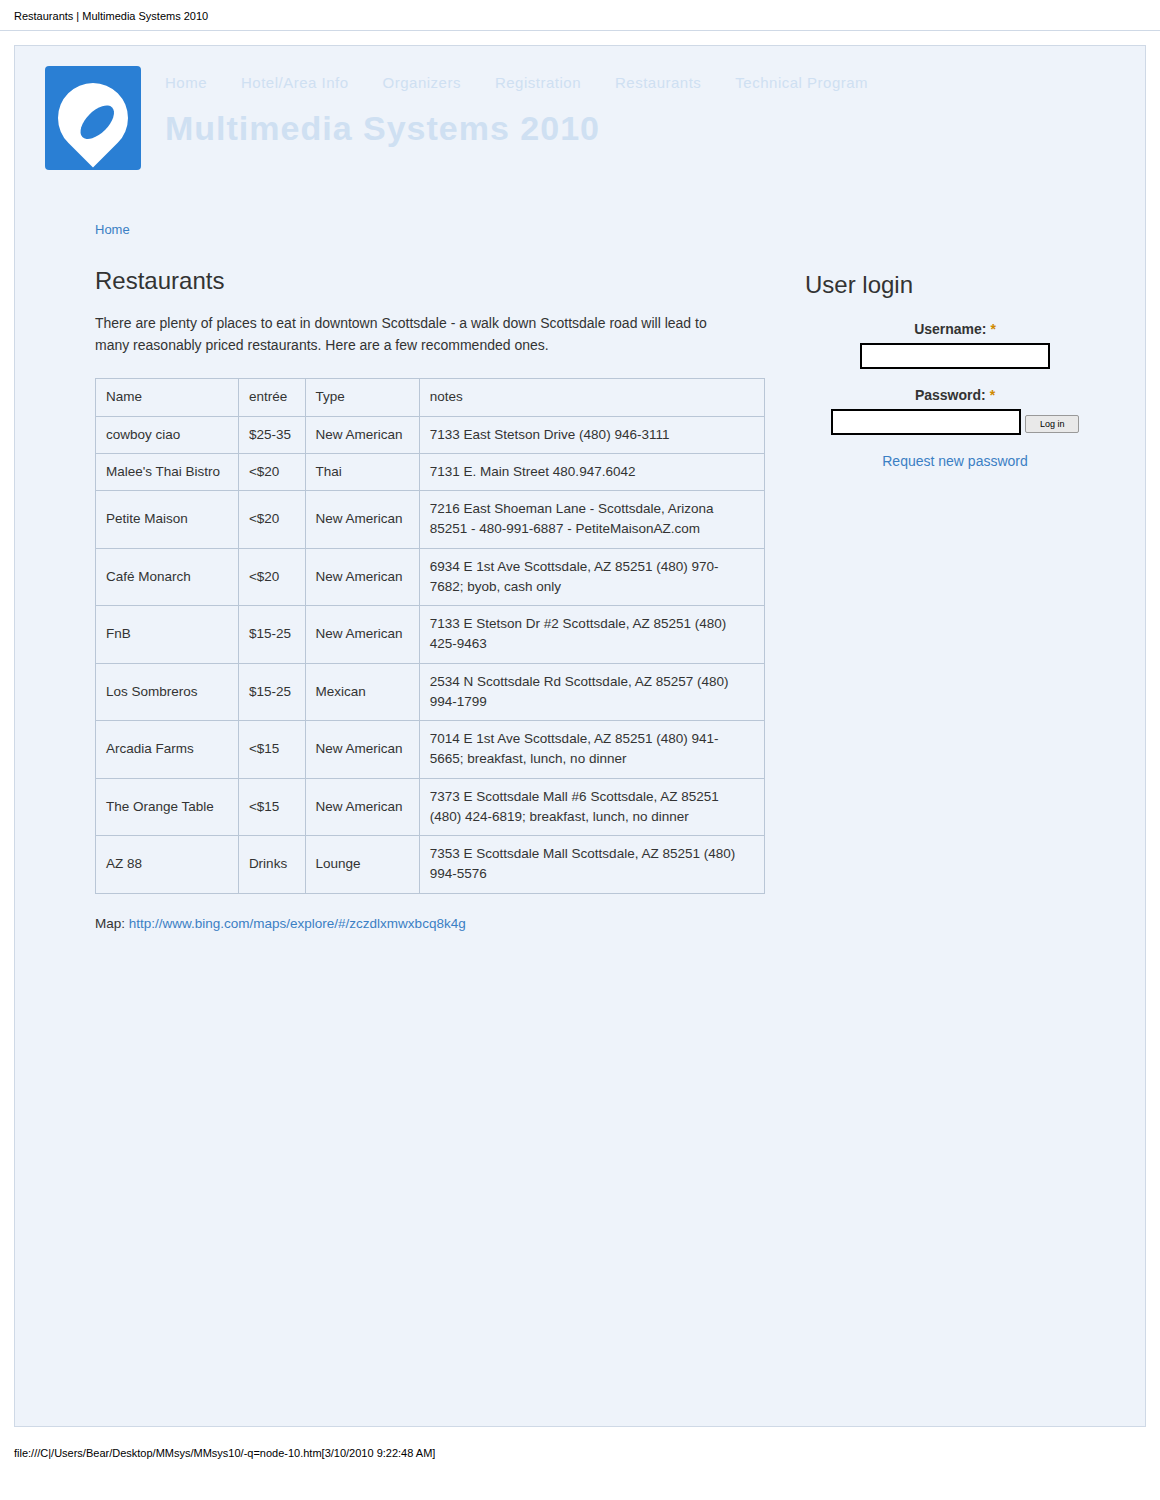Restaurants | Multimedia Systems 2010
Home Hotel/Area Info Organizers Registration Restaurants Technical Program
Multimedia Systems 2010
Home
Restaurants
There are plenty of places to eat in downtown Scottsdale - a walk down Scottsdale road will lead to
many reasonably priced restaurants. Here are a few recommended ones.
| Name | entrée | Type | notes |
| --- | --- | --- | --- |
| cowboy ciao | $25-35 | New American | 7133 East Stetson Drive (480) 946-3111 |
| Malee's Thai Bistro | <$20 | Thai | 7131 E. Main Street 480.947.6042 |
| Petite Maison | <$20 | New American | 7216 East Shoeman Lane - Scottsdale, Arizona 85251 - 480-991-6887 - PetiteMaisonAZ.com |
| Café Monarch | <$20 | New American | 6934 E 1st Ave Scottsdale, AZ 85251 (480) 970- 7682; byob, cash only |
| FnB | $15-25 | New American | 7133 E Stetson Dr #2 Scottsdale, AZ 85251 (480) 425-9463 |
| Los Sombreros | $15-25 | Mexican | 2534 N Scottsdale Rd Scottsdale, AZ 85257 (480) 994-1799 |
| Arcadia Farms | <$15 | New American | 7014 E 1st Ave Scottsdale, AZ 85251 (480) 941- 5665; breakfast, lunch, no dinner |
| The Orange Table | <$15 | New American | 7373 E Scottsdale Mall #6 Scottsdale, AZ 85251 (480) 424-6819; breakfast, lunch, no dinner |
| AZ 88 | Drinks | Lounge | 7353 E Scottsdale Mall Scottsdale, AZ 85251 (480) 994-5576 |
Map: http://www.bing.com/maps/explore/#/zczdlxmwxbcq8k4g
User login
Username: * Password: * Request new password
file:///C|/Users/Bear/Desktop/MMsys/MMsys10/-q=node-10.htm[3/10/2010 9:22:48 AM]